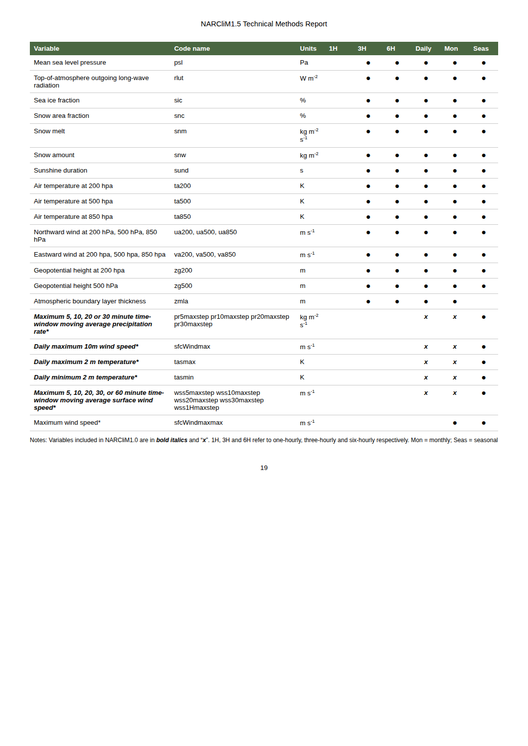NARCliM1.5 Technical Methods Report
| Variable | Code name | Units | 1H | 3H | 6H | Daily | Mon | Seas |
| --- | --- | --- | --- | --- | --- | --- | --- | --- |
| Mean sea level pressure | psl | Pa | | ● | ● | ● | ● | ● |
| Top-of-atmosphere outgoing long-wave radiation | rlut | W m -2 | | ● | ● | ● | ● | ● |
| Sea ice fraction | sic | % | | ● | ● | ● | ● | ● |
| Snow area fraction | snc | % | | ● | ● | ● | ● | ● |
| Snow melt | snm | kg m -2 s -1 | | ● | ● | ● | ● | ● |
| Snow amount | snw | kg m -2 | | ● | ● | ● | ● | ● |
| Sunshine duration | sund | s | | ● | ● | ● | ● | ● |
| Air temperature at 200 hpa | ta200 | K | | ● | ● | ● | ● | ● |
| Air temperature at 500 hpa | ta500 | K | | ● | ● | ● | ● | ● |
| Air temperature at 850 hpa | ta850 | K | | ● | ● | ● | ● | ● |
| Northward wind at 200 hPa, 500 hPa, 850 hPa | ua200, ua500, ua850 | m s -1 | | ● | ● | ● | ● | ● |
| Eastward wind at 200 hpa, 500 hpa, 850 hpa | va200, va500, va850 | m s -1 | | ● | ● | ● | ● | ● |
| Geopotential height at 200 hpa | zg200 | m | | ● | ● | ● | ● | ● |
| Geopotential height 500 hPa | zg500 | m | | ● | ● | ● | ● | ● |
| Atmospheric boundary layer thickness | zmla | m | | ● | ● | ● | ● | |
| Maximum 5, 10, 20 or 30 minute time-window moving average precipitation rate* | pr5maxstep pr10maxstep pr20maxstep pr30maxstep | kg m -2 s -1 | | | | x | x | ● |
| Daily maximum 10m wind speed* | sfcWindmax | m s -1 | | | | x | x | ● |
| Daily maximum 2 m temperature* | tasmax | K | | | | x | x | ● |
| Daily minimum 2 m temperature* | tasmin | K | | | | x | x | ● |
| Maximum 5, 10, 20, 30, or 60 minute time-window moving average surface wind speed* | wss5maxstep wss10maxstep wss20maxstep wss30maxstep wss1Hmaxstep | m s -1 | | | | x | x | ● |
| Maximum wind speed* | sfcWindmaxmax | m s -1 | | | | | ● | ● |
Notes: Variables included in NARCliM1.0 are in bold italics and “x”. 1H, 3H and 6H refer to one-hourly, three-hourly and six-hourly respectively. Mon = monthly; Seas = seasonal
19